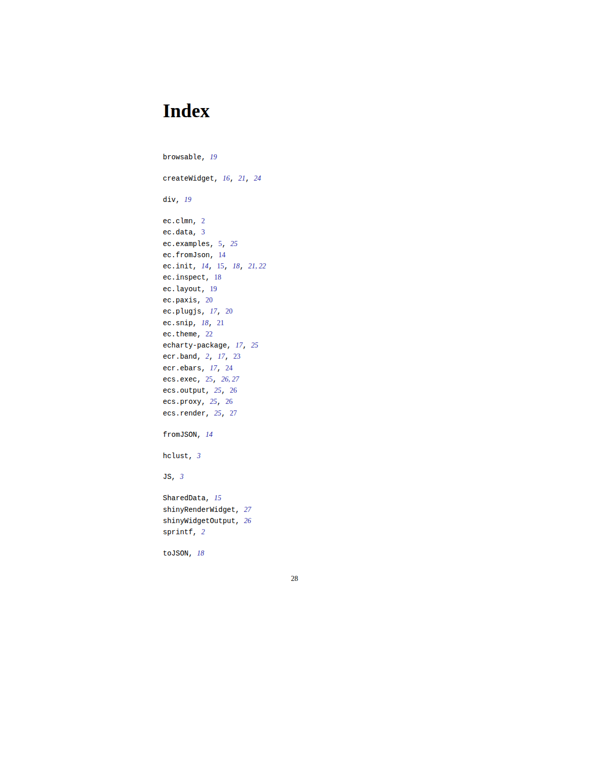Index
browsable, 19
createWidget, 16, 21, 24
div, 19
ec.clmn, 2
ec.data, 3
ec.examples, 5, 25
ec.fromJson, 14
ec.init, 14, 15, 18, 21, 22
ec.inspect, 18
ec.layout, 19
ec.paxis, 20
ec.plugjs, 17, 20
ec.snip, 18, 21
ec.theme, 22
echarty-package, 17, 25
ecr.band, 2, 17, 23
ecr.ebars, 17, 24
ecs.exec, 25, 26, 27
ecs.output, 25, 26
ecs.proxy, 25, 26
ecs.render, 25, 27
fromJSON, 14
hclust, 3
JS, 3
SharedData, 15
shinyRenderWidget, 27
shinyWidgetOutput, 26
sprintf, 2
toJSON, 18
28